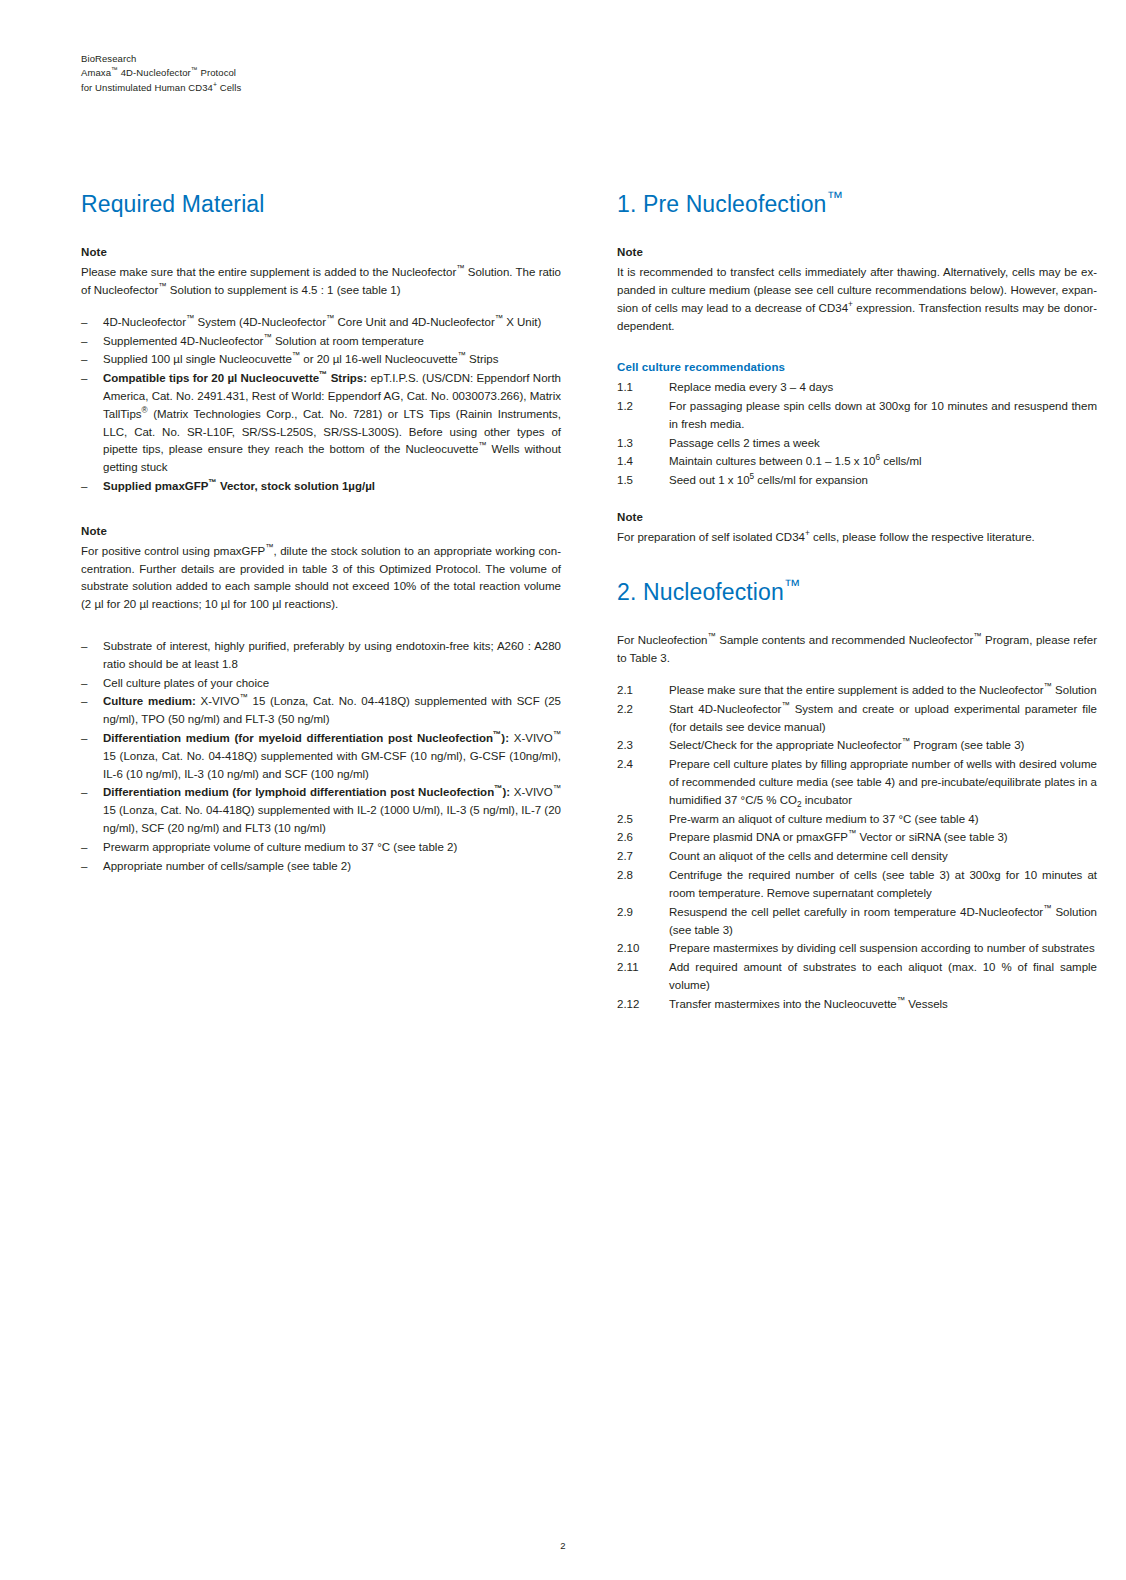BioResearch
Amaxa™ 4D-Nucleofector™ Protocol
for Unstimulated Human CD34+ Cells
Required Material
Note
Please make sure that the entire supplement is added to the Nucleofector™ Solution. The ratio of Nucleofector™ Solution to supplement is 4.5 : 1 (see table 1)
4D-Nucleofector™ System (4D-Nucleofector™ Core Unit and 4D-Nucleofector™ X Unit)
Supplemented 4D-Nucleofector™ Solution at room temperature
Supplied 100 µl single Nucleocuvette™ or 20 µl 16-well Nucleocuvette™ Strips
Compatible tips for 20 µl Nucleocuvette™ Strips: epT.I.P.S. (US/CDN: Eppendorf North America, Cat. No. 2491.431, Rest of World: Eppendorf AG, Cat. No. 0030073.266), Matrix TallTips® (Matrix Technologies Corp., Cat. No. 7281) or LTS Tips (Rainin Instruments, LLC, Cat. No. SR-L10F, SR/SS-L250S, SR/SS-L300S). Before using other types of pipette tips, please ensure they reach the bottom of the Nucleocuvette™ Wells without getting stuck
Supplied pmaxGFP™ Vector, stock solution 1µg/µl
Note
For positive control using pmaxGFP™, dilute the stock solution to an appropriate working concentration. Further details are provided in table 3 of this Optimized Protocol. The volume of substrate solution added to each sample should not exceed 10% of the total reaction volume (2 µl for 20 µl reactions; 10 µl for 100 µl reactions).
Substrate of interest, highly purified, preferably by using endotoxin-free kits; A260 : A280 ratio should be at least 1.8
Cell culture plates of your choice
Culture medium: X-VIVO™ 15 (Lonza, Cat. No. 04-418Q) supplemented with SCF (25 ng/ml), TPO (50 ng/ml) and FLT-3 (50 ng/ml)
Differentiation medium (for myeloid differentiation post Nucleofection™): X-VIVO™ 15 (Lonza, Cat. No. 04-418Q) supplemented with GM-CSF (10 ng/ml), G-CSF (10ng/ml), IL-6 (10 ng/ml), IL-3 (10 ng/ml) and SCF (100 ng/ml)
Differentiation medium (for lymphoid differentiation post Nucleofection™): X-VIVO™ 15 (Lonza, Cat. No. 04-418Q) supplemented with IL-2 (1000 U/ml), IL-3 (5 ng/ml), IL-7 (20 ng/ml), SCF (20 ng/ml) and FLT3 (10 ng/ml)
Prewarm appropriate volume of culture medium to 37 °C (see table 2)
Appropriate number of cells/sample (see table 2)
1. Pre Nucleofection™
Note
It is recommended to transfect cells immediately after thawing. Alternatively, cells may be expanded in culture medium (please see cell culture recommendations below). However, expansion of cells may lead to a decrease of CD34+ expression. Transfection results may be donor-dependent.
Cell culture recommendations
1.1
Replace media every 3 – 4 days
1.2
For passaging please spin cells down at 300xg for 10 minutes and resuspend them in fresh media.
1.3
Passage cells 2 times a week
1.4
Maintain cultures between 0.1 – 1.5 x 106 cells/ml
1.5
Seed out 1 x 105 cells/ml for expansion
Note
For preparation of self isolated CD34+ cells, please follow the respective literature.
2. Nucleofection™
For Nucleofection™ Sample contents and recommended Nucleofector™ Program, please refer to Table 3.
2.1
Please make sure that the entire supplement is added to the Nucleofector™ Solution
2.2
Start 4D-Nucleofector™ System and create or upload experimental parameter file (for details see device manual)
2.3
Select/Check for the appropriate Nucleofector™ Program (see table 3)
2.4
Prepare cell culture plates by filling appropriate number of wells with desired volume of recommended culture media (see table 4) and pre-incubate/equilibrate plates in a humidified 37 °C/5 % CO2 incubator
2.5
Pre-warm an aliquot of culture medium to 37 °C (see table 4)
2.6
Prepare plasmid DNA or pmaxGFP™ Vector or siRNA (see table 3)
2.7
Count an aliquot of the cells and determine cell density
2.8
Centrifuge the required number of cells (see table 3) at 300xg for 10 minutes at room temperature. Remove supernatant completely
2.9
Resuspend the cell pellet carefully in room temperature 4D-Nucleofector™ Solution (see table 3)
2.10
Prepare mastermixes by dividing cell suspension according to number of substrates
2.11
Add required amount of substrates to each aliquot (max. 10 % of final sample volume)
2.12
Transfer mastermixes into the Nucleocuvette™ Vessels
2